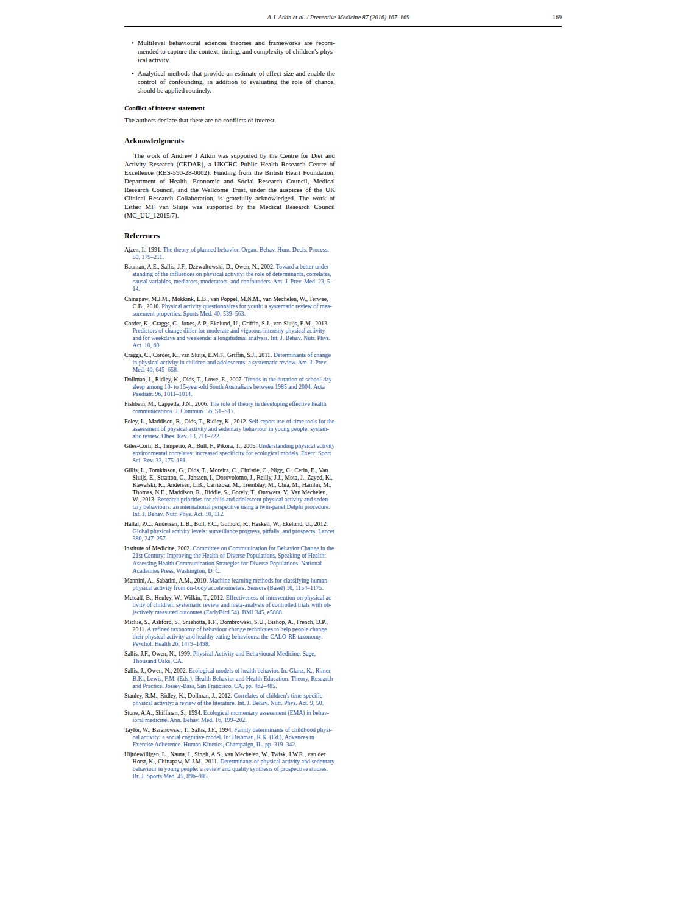A.J. Atkin et al. / Preventive Medicine 87 (2016) 167–169
169
Multilevel behavioural sciences theories and frameworks are recommended to capture the context, timing, and complexity of children's physical activity.
Analytical methods that provide an estimate of effect size and enable the control of confounding, in addition to evaluating the role of chance, should be applied routinely.
Conflict of interest statement
The authors declare that there are no conflicts of interest.
Acknowledgments
The work of Andrew J Atkin was supported by the Centre for Diet and Activity Research (CEDAR), a UKCRC Public Health Research Centre of Excellence (RES-590-28-0002). Funding from the British Heart Foundation, Department of Health, Economic and Social Research Council, Medical Research Council, and the Wellcome Trust, under the auspices of the UK Clinical Research Collaboration, is gratefully acknowledged. The work of Esther MF van Sluijs was supported by the Medical Research Council (MC_UU_12015/7).
References
Ajzen, I., 1991. The theory of planned behavior. Organ. Behav. Hum. Decis. Process. 50, 179–211.
Bauman, A.E., Sallis, J.F., Dzewaltowski, D., Owen, N., 2002. Toward a better understanding of the influences on physical activity: the role of determinants, correlates, causal variables, mediators, moderators, and confounders. Am. J. Prev. Med. 23, 5–14.
Chinapaw, M.J.M., Mokkink, L.B., van Poppel, M.N.M., van Mechelen, W., Terwee, C.B., 2010. Physical activity questionnaires for youth: a systematic review of measurement properties. Sports Med. 40, 539–563.
Corder, K., Craggs, C., Jones, A.P., Ekelund, U., Griffin, S.J., van Sluijs, E.M., 2013. Predictors of change differ for moderate and vigorous intensity physical activity and for weekdays and weekends: a longitudinal analysis. Int. J. Behav. Nutr. Phys. Act. 10, 69.
Craggs, C., Corder, K., van Sluijs, E.M.F., Griffin, S.J., 2011. Determinants of change in physical activity in children and adolescents: a systematic review. Am. J. Prev. Med. 40, 645–658.
Dollman, J., Ridley, K., Olds, T., Lowe, E., 2007. Trends in the duration of school-day sleep among 10- to 15-year-old South Australians between 1985 and 2004. Acta Paediatr. 96, 1011–1014.
Fishbein, M., Cappella, J.N., 2006. The role of theory in developing effective health communications. J. Commun. 56, S1–S17.
Foley, L., Maddison, R., Olds, T., Ridley, K., 2012. Self-report use-of-time tools for the assessment of physical activity and sedentary behaviour in young people: systematic review. Obes. Rev. 13, 711–722.
Giles-Corti, B., Timperio, A., Bull, F., Pikora, T., 2005. Understanding physical activity environmental correlates: increased specificity for ecological models. Exerc. Sport Sci. Rev. 33, 175–181.
Gillis, L., Tomkinson, G., Olds, T., Moreira, C., Christie, C., Nigg, C., Cerin, E., Van Sluijs, E., Stratton, G., Janssen, I., Dorovolomo, J., Reilly, J.J., Mota, J., Zayed, K., Kawalski, K., Andersen, L.B., Carrizosa, M., Tremblay, M., Chia, M., Hamlin, M., Thomas, N.E., Maddison, R., Biddle, S., Gorely, T., Onywera, V., Van Mechelen, W., 2013. Research priorities for child and adolescent physical activity and sedentary behaviours: an international perspective using a twin-panel Delphi procedure. Int. J. Behav. Nutr. Phys. Act. 10, 112.
Hallal, P.C., Andersen, L.B., Bull, F.C., Guthold, R., Haskell, W., Ekelund, U., 2012. Global physical activity levels: surveillance progress, pitfalls, and prospects. Lancet 380, 247–257.
Institute of Medicine, 2002. Committee on Communication for Behavior Change in the 21st Century: Improving the Health of Diverse Populations, Speaking of Health: Assessing Health Communication Strategies for Diverse Populations. National Academies Press, Washington, D. C.
Mannini, A., Sabatini, A.M., 2010. Machine learning methods for classifying human physical activity from on-body accelerometers. Sensors (Basel) 10, 1154–1175.
Metcalf, B., Henley, W., Wilkin, T., 2012. Effectiveness of intervention on physical activity of children: systematic review and meta-analysis of controlled trials with objectively measured outcomes (EarlyBird 54). BMJ 345, e5888.
Michie, S., Ashford, S., Sniehotta, F.F., Dombrowski, S.U., Bishop, A., French, D.P., 2011. A refined taxonomy of behaviour change techniques to help people change their physical activity and healthy eating behaviours: the CALO-RE taxonomy. Psychol. Health 26, 1479–1498.
Sallis, J.F., Owen, N., 1999. Physical Activity and Behavioural Medicine. Sage, Thousand Oaks, CA.
Sallis, J., Owen, N., 2002. Ecological models of health behavior. In: Glanz, K., Rimer, B.K., Lewis, F.M. (Eds.), Health Behavior and Health Education: Theory, Research and Practice. Jossey-Bass, San Francisco, CA, pp. 462–485.
Stanley, R.M., Ridley, K., Dollman, J., 2012. Correlates of children's time-specific physical activity: a review of the literature. Int. J. Behav. Nutr. Phys. Act. 9, 50.
Stone, A.A., Shiffman, S., 1994. Ecological momentary assessment (EMA) in behavioral medicine. Ann. Behav. Med. 16, 199–202.
Taylor, W., Baranowski, T., Sallis, J.F., 1994. Family determinants of childhood physical activity: a social cognitive model. In: Dishman, R.K. (Ed.), Advances in Exercise Adherence. Human Kinetics, Champaign, IL, pp. 319–342.
Uijtdewilligen, L., Nauta, J., Singh, A.S., van Mechelen, W., Twisk, J.W.R., van der Horst, K., Chinapaw, M.J.M., 2011. Determinants of physical activity and sedentary behaviour in young people: a review and quality synthesis of prospective studies. Br. J. Sports Med. 45, 896–905.